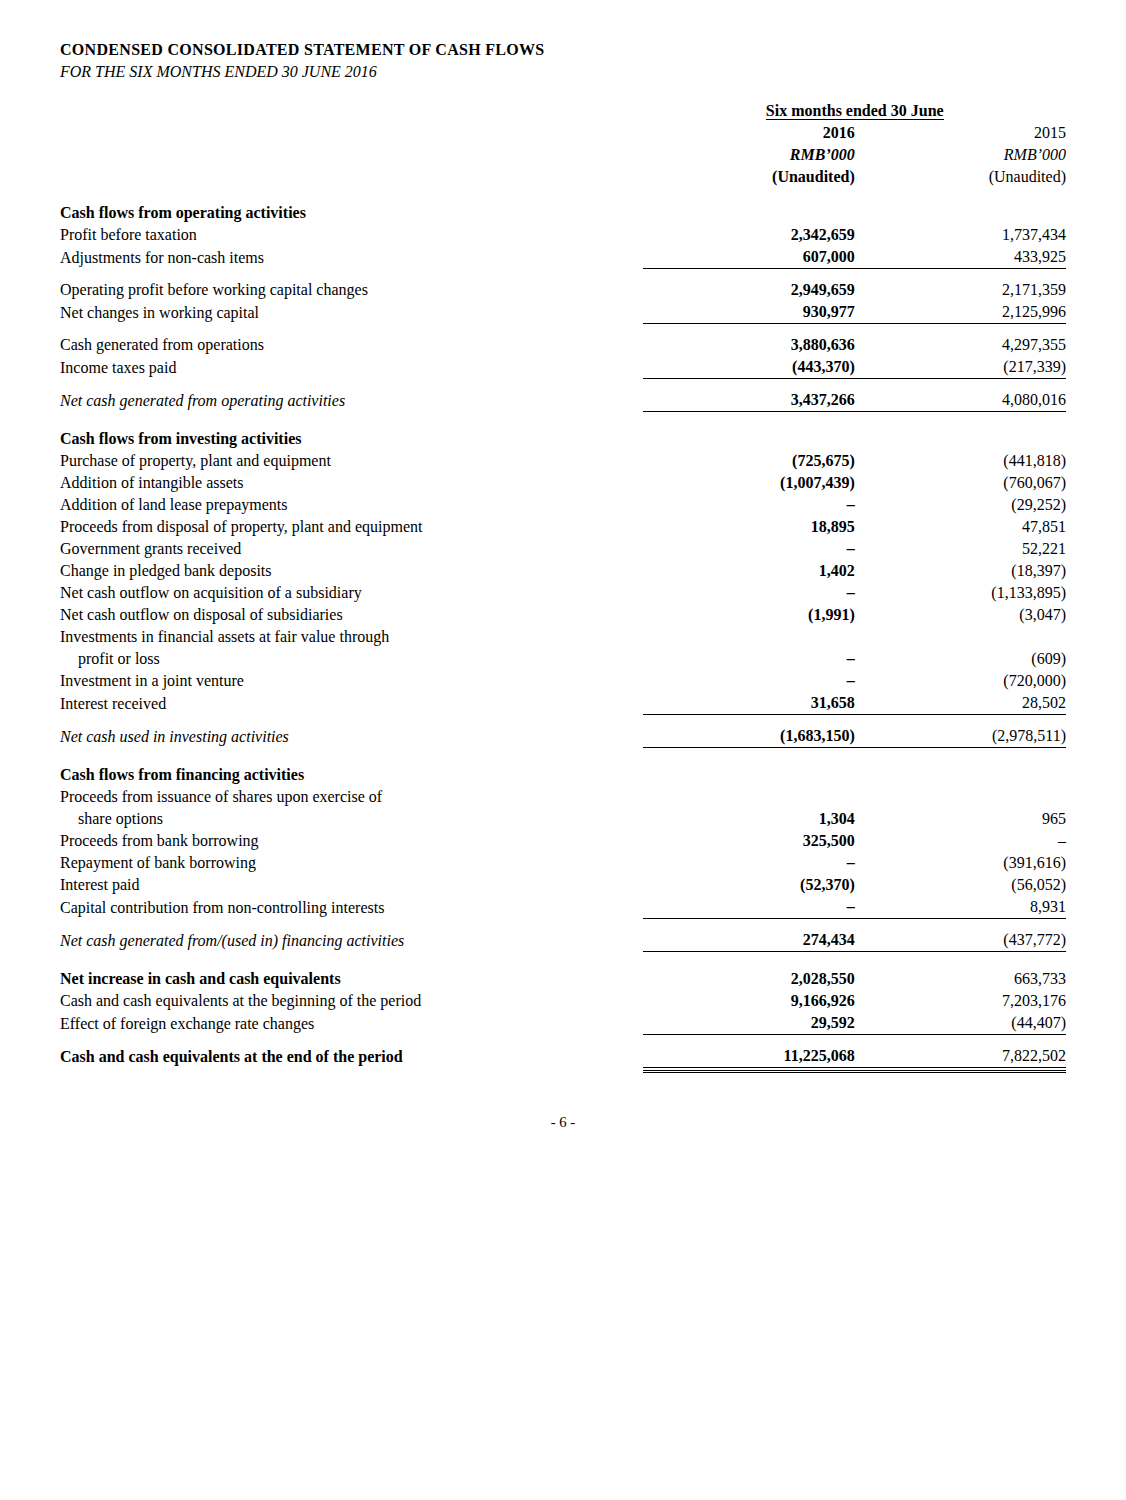CONDENSED CONSOLIDATED STATEMENT OF CASH FLOWS
FOR THE SIX MONTHS ENDED 30 JUNE 2016
| | Six months ended 30 June |
| | 2016 | 2015 |
| | RMB’000 | RMB’000 |
| | (Unaudited) | (Unaudited) |
| Cash flows from operating activities | | |
| Profit before taxation | 2,342,659 | 1,737,434 |
| Adjustments for non-cash items | 607,000 | 433,925 |
| Operating profit before working capital changes | 2,949,659 | 2,171,359 |
| Net changes in working capital | 930,977 | 2,125,996 |
| Cash generated from operations | 3,880,636 | 4,297,355 |
| Income taxes paid | (443,370) | (217,339) |
| Net cash generated from operating activities | 3,437,266 | 4,080,016 |
| Cash flows from investing activities | | |
| Purchase of property, plant and equipment | (725,675) | (441,818) |
| Addition of intangible assets | (1,007,439) | (760,067) |
| Addition of land lease prepayments | – | (29,252) |
| Proceeds from disposal of property, plant and equipment | 18,895 | 47,851 |
| Government grants received | – | 52,221 |
| Change in pledged bank deposits | 1,402 | (18,397) |
| Net cash outflow on acquisition of a subsidiary | – | (1,133,895) |
| Net cash outflow on disposal of subsidiaries | (1,991) | (3,047) |
| Investments in financial assets at fair value through | | |
| profit or loss | – | (609) |
| Investment in a joint venture | – | (720,000) |
| Interest received | 31,658 | 28,502 |
| Net cash used in investing activities | (1,683,150) | (2,978,511) |
| Cash flows from financing activities | | |
| Proceeds from issuance of shares upon exercise of | | |
| share options | 1,304 | 965 |
| Proceeds from bank borrowing | 325,500 | – |
| Repayment of bank borrowing | – | (391,616) |
| Interest paid | (52,370) | (56,052) |
| Capital contribution from non-controlling interests | – | 8,931 |
| Net cash generated from/(used in) financing activities | 274,434 | (437,772) |
| Net increase in cash and cash equivalents | 2,028,550 | 663,733 |
| Cash and cash equivalents at the beginning of the period | 9,166,926 | 7,203,176 |
| Effect of foreign exchange rate changes | 29,592 | (44,407) |
| Cash and cash equivalents at the end of the period | 11,225,068 | 7,822,502 |
- 6 -